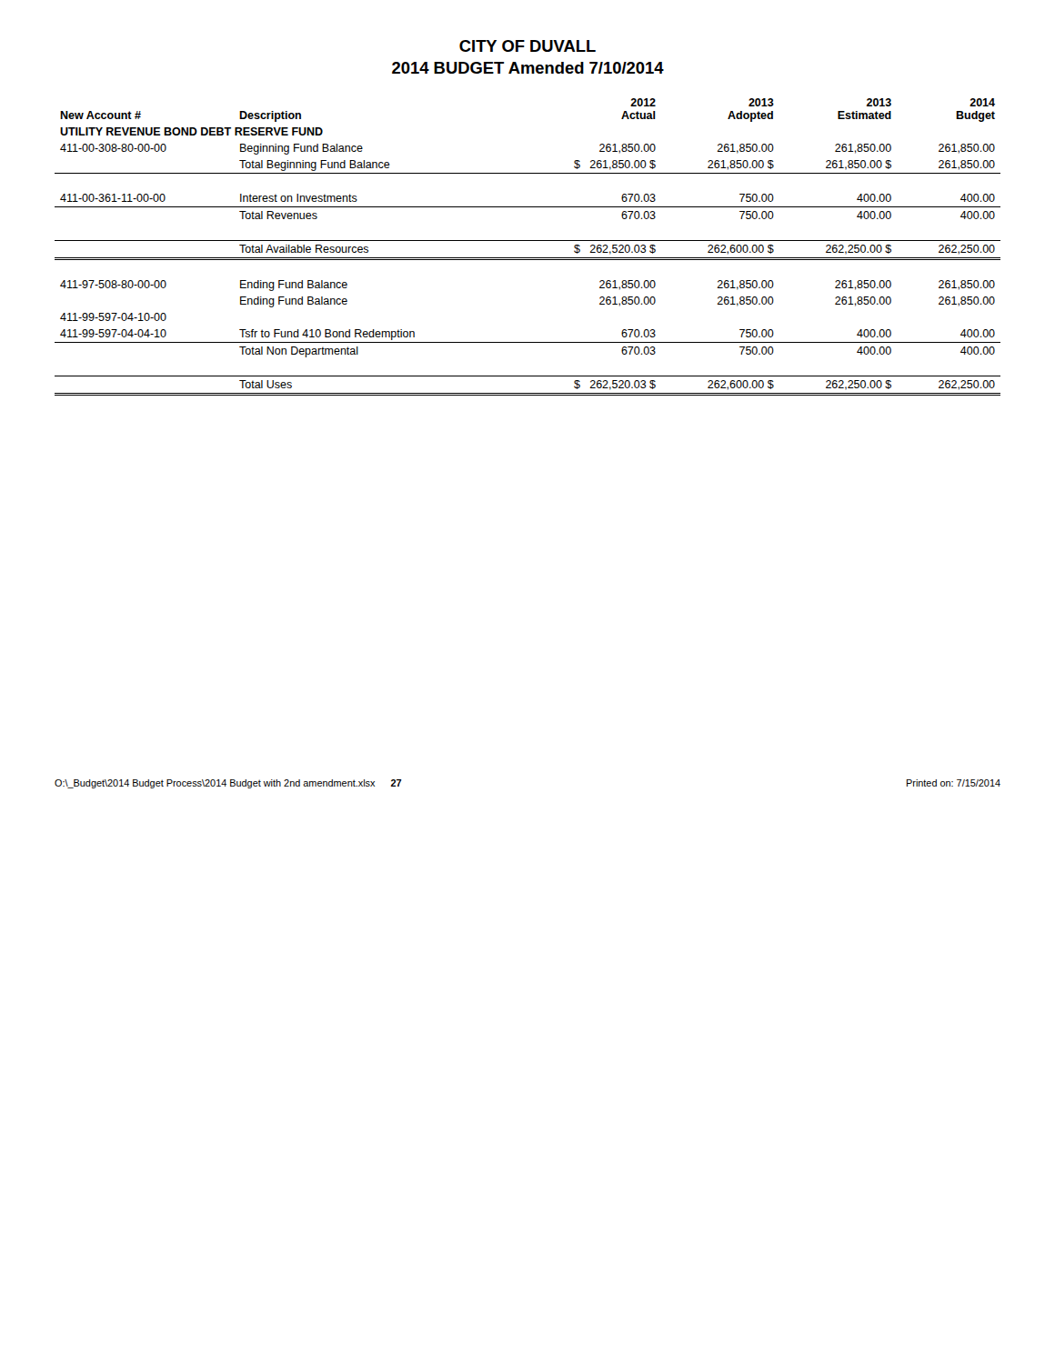CITY OF DUVALL
2014 BUDGET Amended 7/10/2014
| New Account # | Description | 2012 Actual | 2013 Adopted | 2013 Estimated | 2014 Budget |
| --- | --- | --- | --- | --- | --- |
| UTILITY REVENUE BOND DEBT RESERVE FUND |
| 411-00-308-80-00-00 | Beginning Fund Balance | 261,850.00 | 261,850.00 | 261,850.00 | 261,850.00 |
| | Total Beginning Fund Balance | $ 261,850.00 $ | 261,850.00 $ | 261,850.00 $ | 261,850.00 |
| 411-00-361-11-00-00 | Interest on Investments | 670.03 | 750.00 | 400.00 | 400.00 |
| | Total Revenues | 670.03 | 750.00 | 400.00 | 400.00 |
| | Total Available Resources | $ 262,520.03 $ | 262,600.00 $ | 262,250.00 $ | 262,250.00 |
| 411-97-508-80-00-00 | Ending Fund Balance | 261,850.00 | 261,850.00 | 261,850.00 | 261,850.00 |
| | Ending Fund Balance | 261,850.00 | 261,850.00 | 261,850.00 | 261,850.00 |
| 411-99-597-04-10-00 | | | | | |
| 411-99-597-04-04-10 | Tsfr to Fund 410 Bond Redemption | 670.03 | 750.00 | 400.00 | 400.00 |
| | Total Non Departmental | 670.03 | 750.00 | 400.00 | 400.00 |
| | Total Uses | $ 262,520.03 $ | 262,600.00 $ | 262,250.00 $ | 262,250.00 |
O:\_Budget\2014 Budget Process\2014 Budget with 2nd amendment.xlsx 27
Printed on: 7/15/2014